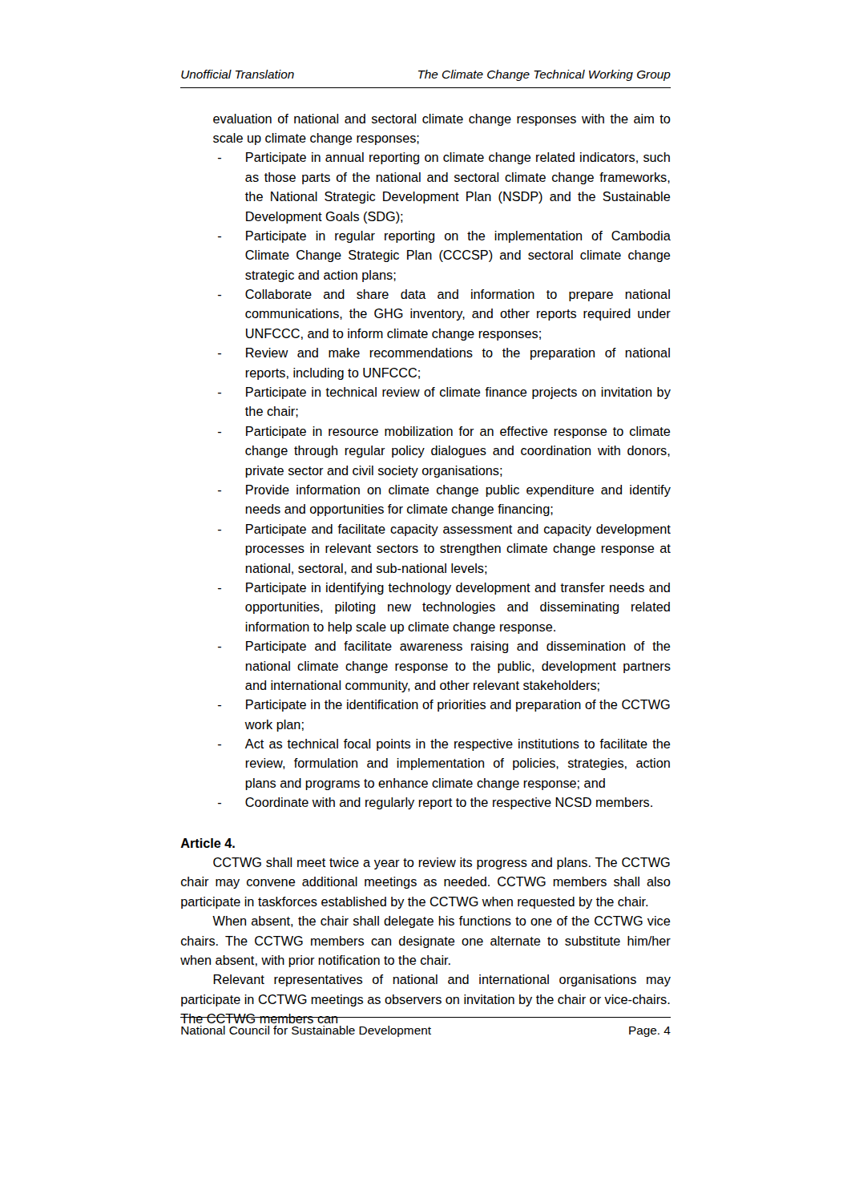Unofficial Translation
The Climate Change Technical Working Group
evaluation of national and sectoral climate change responses with the aim to scale up climate change responses;
Participate in annual reporting on climate change related indicators, such as those parts of the national and sectoral climate change frameworks, the National Strategic Development Plan (NSDP) and the Sustainable Development Goals (SDG);
Participate in regular reporting on the implementation of Cambodia Climate Change Strategic Plan (CCCSP) and sectoral climate change strategic and action plans;
Collaborate and share data and information to prepare national communications, the GHG inventory, and other reports required under UNFCCC, and to inform climate change responses;
Review and make recommendations to the preparation of national reports, including to UNFCCC;
Participate in technical review of climate finance projects on invitation by the chair;
Participate in resource mobilization for an effective response to climate change through regular policy dialogues and coordination with donors, private sector and civil society organisations;
Provide information on climate change public expenditure and identify needs and opportunities for climate change financing;
Participate and facilitate capacity assessment and capacity development processes in relevant sectors to strengthen climate change response at national, sectoral, and sub-national levels;
Participate in identifying technology development and transfer needs and opportunities, piloting new technologies and disseminating related information to help scale up climate change response.
Participate and facilitate awareness raising and dissemination of the national climate change response to the public, development partners and international community, and other relevant stakeholders;
Participate in the identification of priorities and preparation of the CCTWG work plan;
Act as technical focal points in the respective institutions to facilitate the review, formulation and implementation of policies, strategies, action plans and programs to enhance climate change response; and
Coordinate with and regularly report to the respective NCSD members.
Article 4.
CCTWG shall meet twice a year to review its progress and plans. The CCTWG chair may convene additional meetings as needed. CCTWG members shall also participate in taskforces established by the CCTWG when requested by the chair.
When absent, the chair shall delegate his functions to one of the CCTWG vice chairs. The CCTWG members can designate one alternate to substitute him/her when absent, with prior notification to the chair.
Relevant representatives of national and international organisations may participate in CCTWG meetings as observers on invitation by the chair or vice-chairs. The CCTWG members can
National Council for Sustainable Development
Page. 4